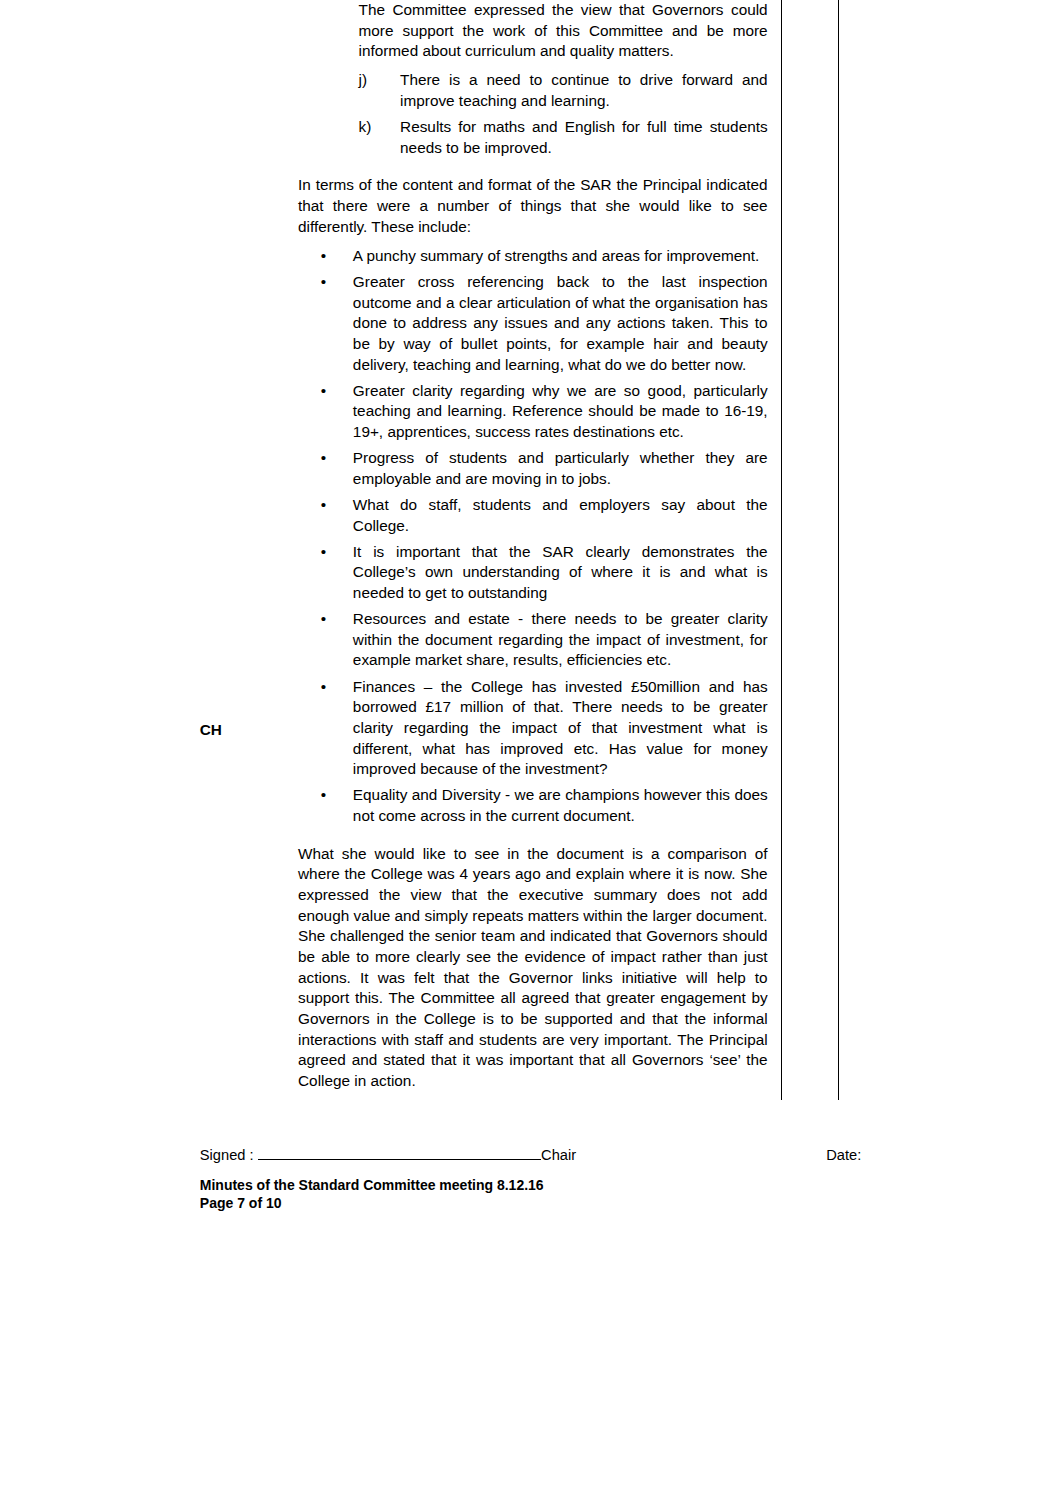CH
The Committee expressed the view that Governors could more support the work of this Committee and be more informed about curriculum and quality matters.
j) There is a need to continue to drive forward and improve teaching and learning.
k) Results for maths and English for full time students needs to be improved.
In terms of the content and format of the SAR the Principal indicated that there were a number of things that she would like to see differently. These include:
•A punchy summary of strengths and areas for improvement.
•Greater cross referencing back to the last inspection outcome and a clear articulation of what the organisation has done to address any issues and any actions taken. This to be by way of bullet points, for example hair and beauty delivery, teaching and learning, what do we do better now.
•Greater clarity regarding why we are so good, particularly teaching and learning. Reference should be made to 16-19, 19+, apprentices, success rates destinations etc.
•Progress of students and particularly whether they are employable and are moving in to jobs.
•What do staff, students and employers say about the College.
•It is important that the SAR clearly demonstrates the College’s own understanding of where it is and what is needed to get to outstanding
•Resources and estate - there needs to be greater clarity within the document regarding the impact of investment, for example market share, results, efficiencies etc.
•Finances – the College has invested £50million and has borrowed £17 million of that. There needs to be greater clarity regarding the impact of that investment what is different, what has improved etc. Has value for money improved because of the investment?
•Equality and Diversity - we are champions however this does not come across in the current document.
What she would like to see in the document is a comparison of where the College was 4 years ago and explain where it is now. She expressed the view that the executive summary does not add enough value and simply repeats matters within the larger document. She challenged the senior team and indicated that Governors should be able to more clearly see the evidence of impact rather than just actions. It was felt that the Governor links initiative will help to support this. The Committee all agreed that greater engagement by Governors in the College is to be supported and that the informal interactions with staff and students are very important. The Principal agreed and stated that it was important that all Governors ‘see’ the College in action.
Signed : Chair Date:
Minutes of the Standard Committee meeting 8.12.16
Page 7 of 10